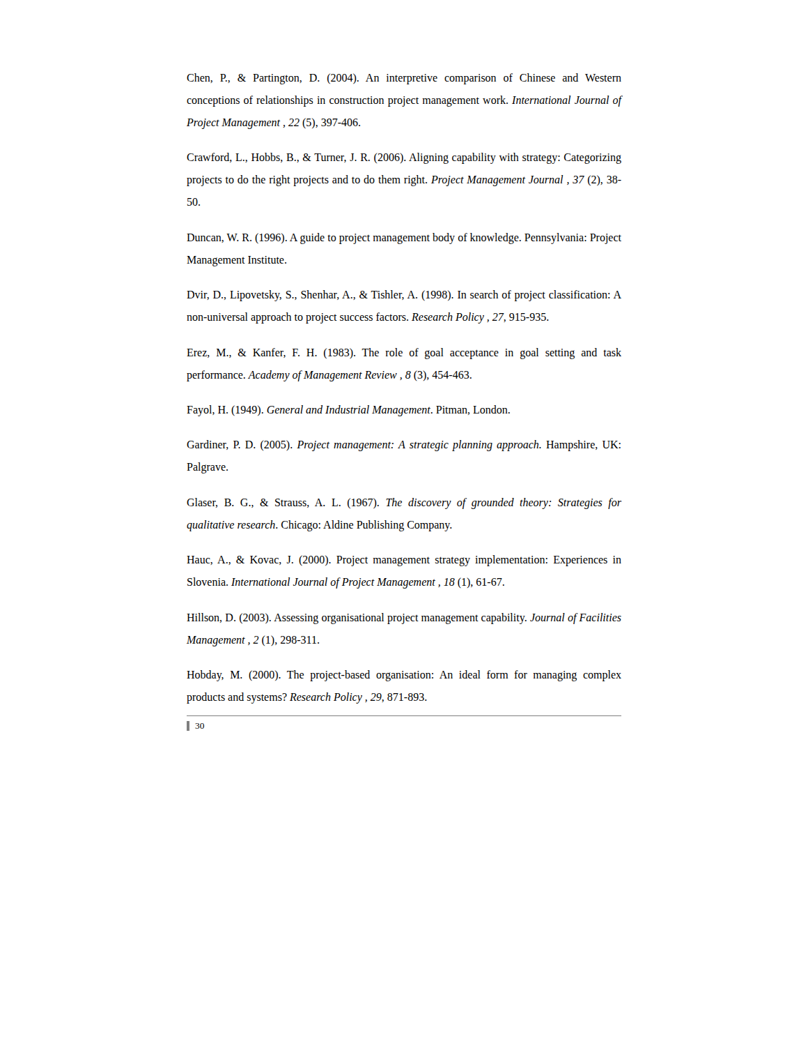Chen, P., & Partington, D. (2004). An interpretive comparison of Chinese and Western conceptions of relationships in construction project management work. International Journal of Project Management , 22 (5), 397-406.
Crawford, L., Hobbs, B., & Turner, J. R. (2006). Aligning capability with strategy: Categorizing projects to do the right projects and to do them right. Project Management Journal , 37 (2), 38-50.
Duncan, W. R. (1996). A guide to project management body of knowledge. Pennsylvania: Project Management Institute.
Dvir, D., Lipovetsky, S., Shenhar, A., & Tishler, A. (1998). In search of project classification: A non-universal approach to project success factors. Research Policy , 27, 915-935.
Erez, M., & Kanfer, F. H. (1983). The role of goal acceptance in goal setting and task performance. Academy of Management Review , 8 (3), 454-463.
Fayol, H. (1949). General and Industrial Management. Pitman, London.
Gardiner, P. D. (2005). Project management: A strategic planning approach. Hampshire, UK: Palgrave.
Glaser, B. G., & Strauss, A. L. (1967). The discovery of grounded theory: Strategies for qualitative research. Chicago: Aldine Publishing Company.
Hauc, A., & Kovac, J. (2000). Project management strategy implementation: Experiences in Slovenia. International Journal of Project Management , 18 (1), 61-67.
Hillson, D. (2003). Assessing organisational project management capability. Journal of Facilities Management , 2 (1), 298-311.
Hobday, M. (2000). The project-based organisation: An ideal form for managing complex products and systems? Research Policy , 29, 871-893.
30